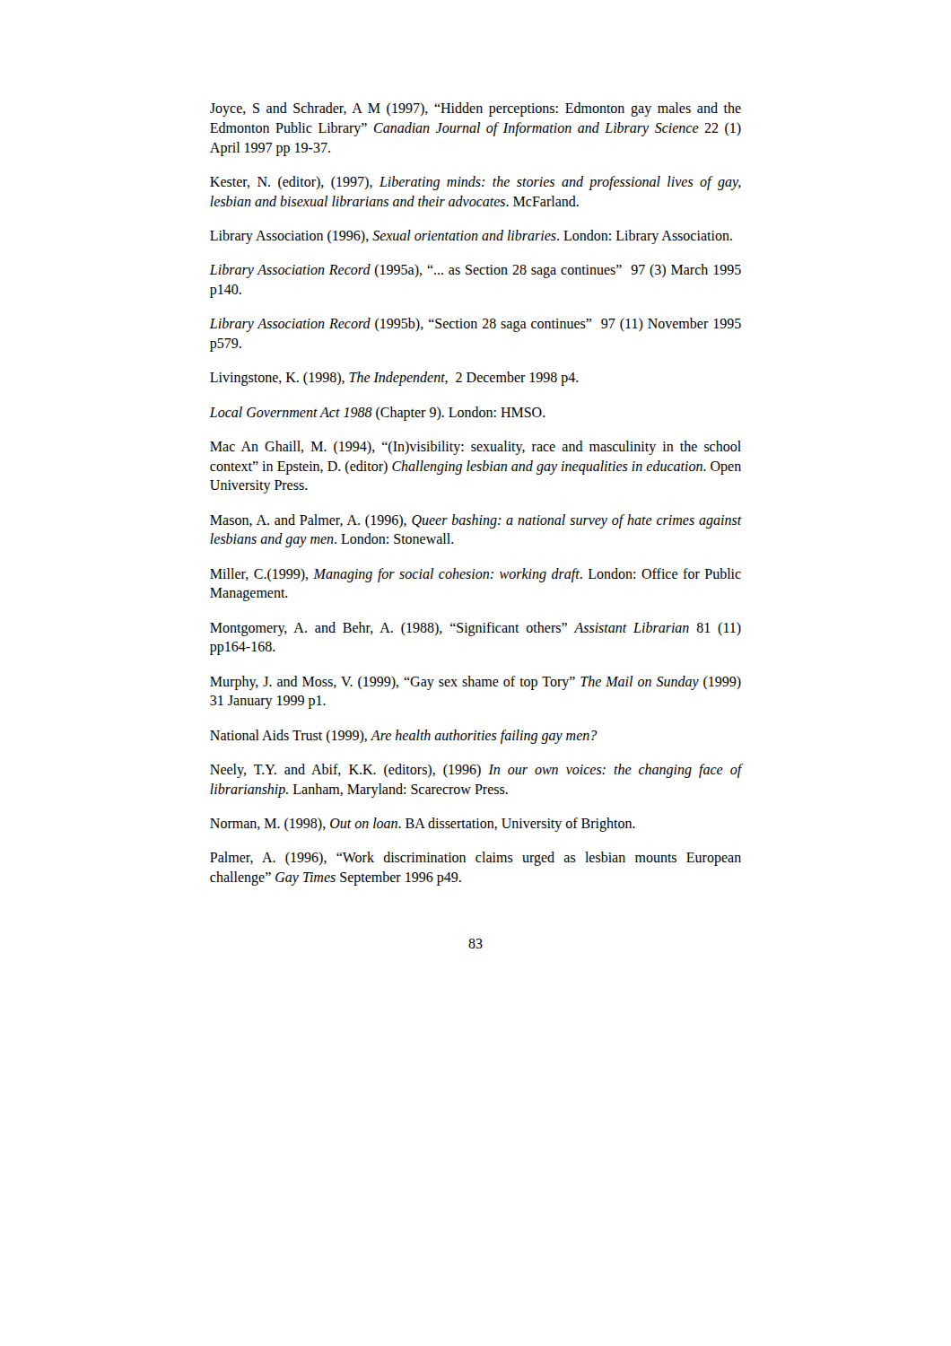Joyce, S and Schrader, A M (1997), “Hidden perceptions: Edmonton gay males and the Edmonton Public Library” Canadian Journal of Information and Library Science 22 (1) April 1997 pp 19-37.
Kester, N. (editor), (1997), Liberating minds: the stories and professional lives of gay, lesbian and bisexual librarians and their advocates. McFarland.
Library Association (1996), Sexual orientation and libraries. London: Library Association.
Library Association Record (1995a), “... as Section 28 saga continues” 97 (3) March 1995 p140.
Library Association Record (1995b), “Section 28 saga continues” 97 (11) November 1995 p579.
Livingstone, K. (1998), The Independent, 2 December 1998 p4.
Local Government Act 1988 (Chapter 9). London: HMSO.
Mac An Ghaill, M. (1994), “(In)visibility: sexuality, race and masculinity in the school context” in Epstein, D. (editor) Challenging lesbian and gay inequalities in education. Open University Press.
Mason, A. and Palmer, A. (1996), Queer bashing: a national survey of hate crimes against lesbians and gay men. London: Stonewall.
Miller, C.(1999), Managing for social cohesion: working draft. London: Office for Public Management.
Montgomery, A. and Behr, A. (1988), “Significant others” Assistant Librarian 81 (11) pp164-168.
Murphy, J. and Moss, V. (1999), “Gay sex shame of top Tory” The Mail on Sunday (1999) 31 January 1999 p1.
National Aids Trust (1999), Are health authorities failing gay men?
Neely, T.Y. and Abif, K.K. (editors), (1996) In our own voices: the changing face of librarianship. Lanham, Maryland: Scarecrow Press.
Norman, M. (1998), Out on loan. BA dissertation, University of Brighton.
Palmer, A. (1996), “Work discrimination claims urged as lesbian mounts European challenge” Gay Times September 1996 p49.
83